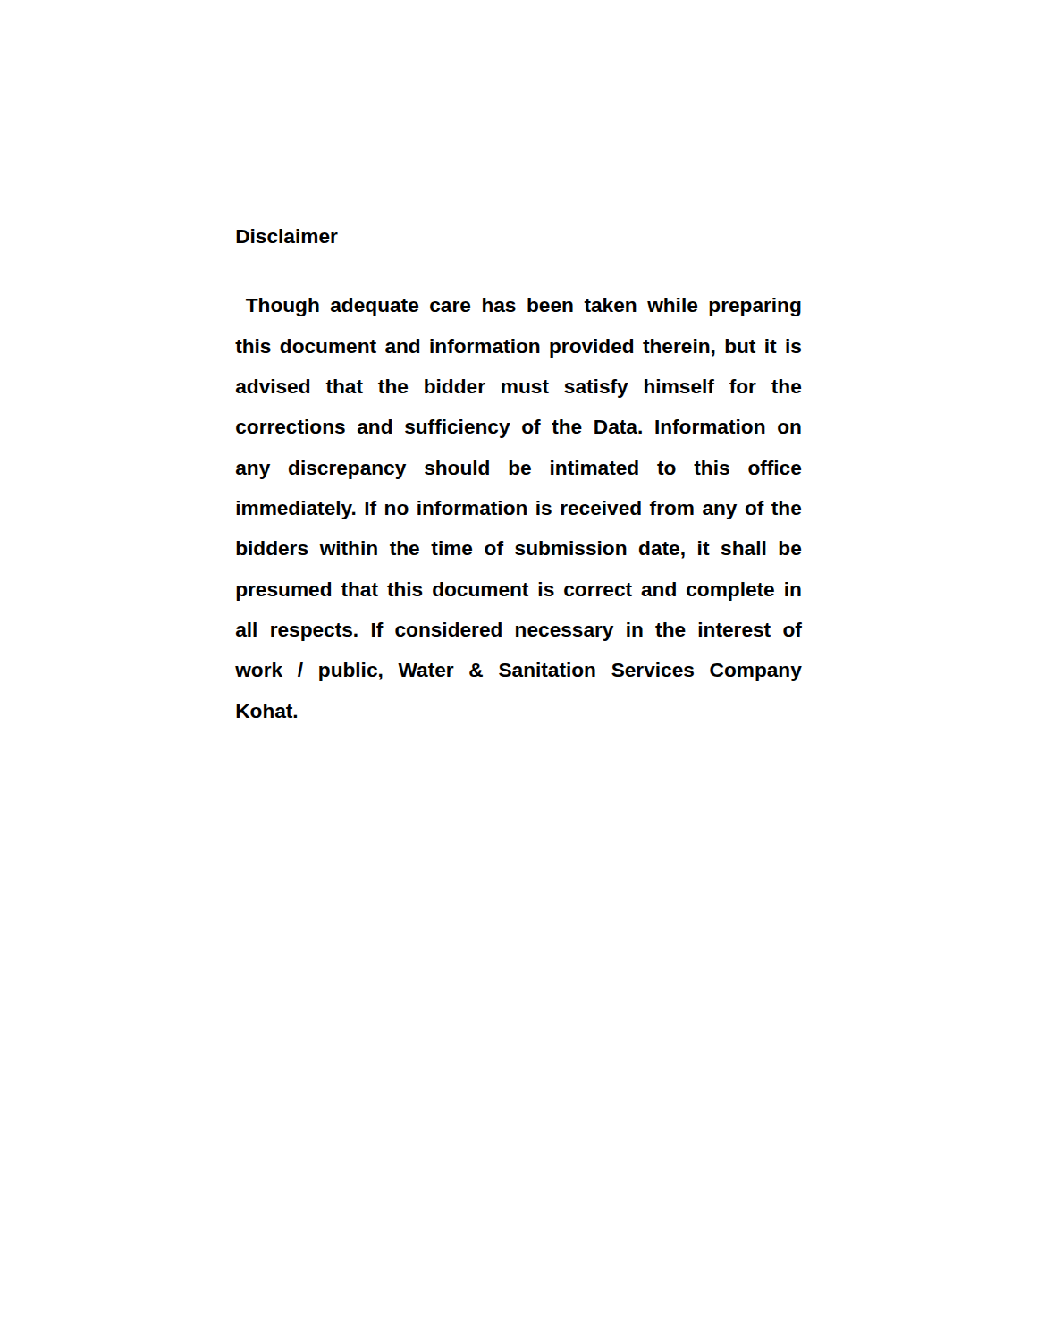Disclaimer
Though adequate care has been taken while preparing this document and information provided therein, but it is advised that the bidder must satisfy himself for the corrections and sufficiency of the Data. Information on any discrepancy should be intimated to this office immediately. If no information is received from any of the bidders within the time of submission date, it shall be presumed that this document is correct and complete in all respects. If considered necessary in the interest of work / public, Water & Sanitation Services Company Kohat.